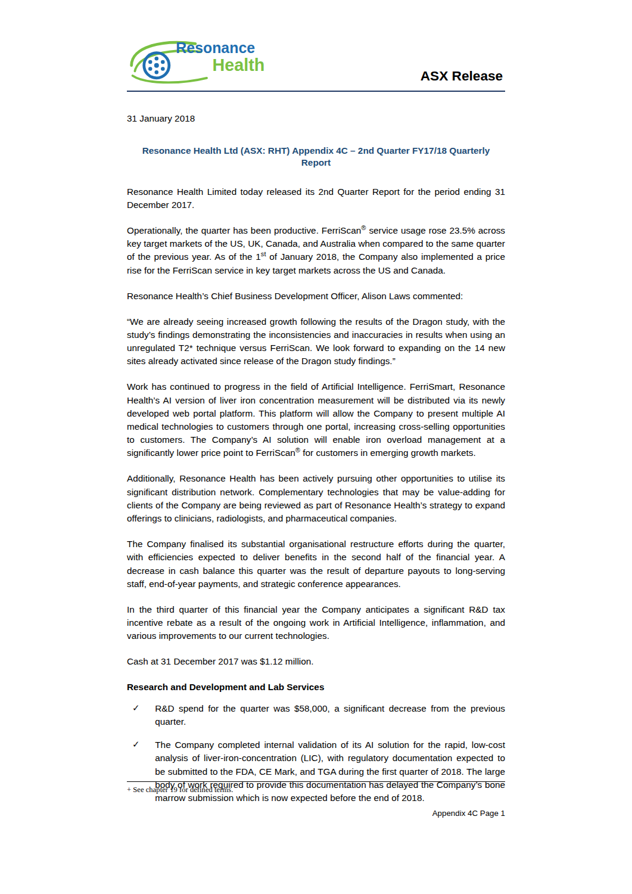Resonance Health
ASX Release
31 January 2018
Resonance Health Ltd (ASX: RHT) Appendix 4C – 2nd Quarter FY17/18 Quarterly Report
Resonance Health Limited today released its 2nd Quarter Report for the period ending 31 December 2017.
Operationally, the quarter has been productive. FerriScan® service usage rose 23.5% across key target markets of the US, UK, Canada, and Australia when compared to the same quarter of the previous year. As of the 1st of January 2018, the Company also implemented a price rise for the FerriScan service in key target markets across the US and Canada.
Resonance Health’s Chief Business Development Officer, Alison Laws commented:
“We are already seeing increased growth following the results of the Dragon study, with the study’s findings demonstrating the inconsistencies and inaccuracies in results when using an unregulated T2* technique versus FerriScan. We look forward to expanding on the 14 new sites already activated since release of the Dragon study findings.”
Work has continued to progress in the field of Artificial Intelligence. FerriSmart, Resonance Health’s AI version of liver iron concentration measurement will be distributed via its newly developed web portal platform. This platform will allow the Company to present multiple AI medical technologies to customers through one portal, increasing cross-selling opportunities to customers. The Company’s AI solution will enable iron overload management at a significantly lower price point to FerriScan® for customers in emerging growth markets.
Additionally, Resonance Health has been actively pursuing other opportunities to utilise its significant distribution network. Complementary technologies that may be value-adding for clients of the Company are being reviewed as part of Resonance Health’s strategy to expand offerings to clinicians, radiologists, and pharmaceutical companies.
The Company finalised its substantial organisational restructure efforts during the quarter, with efficiencies expected to deliver benefits in the second half of the financial year. A decrease in cash balance this quarter was the result of departure payouts to long-serving staff, end-of-year payments, and strategic conference appearances.
In the third quarter of this financial year the Company anticipates a significant R&D tax incentive rebate as a result of the ongoing work in Artificial Intelligence, inflammation, and various improvements to our current technologies.
Cash at 31 December 2017 was $1.12 million.
Research and Development and Lab Services
R&D spend for the quarter was $58,000, a significant decrease from the previous quarter.
The Company completed internal validation of its AI solution for the rapid, low-cost analysis of liver-iron-concentration (LIC), with regulatory documentation expected to be submitted to the FDA, CE Mark, and TGA during the first quarter of 2018. The large body of work required to provide this documentation has delayed the Company’s bone marrow submission which is now expected before the end of 2018.
+ See chapter 19 for defined terms.
Appendix 4C Page 1